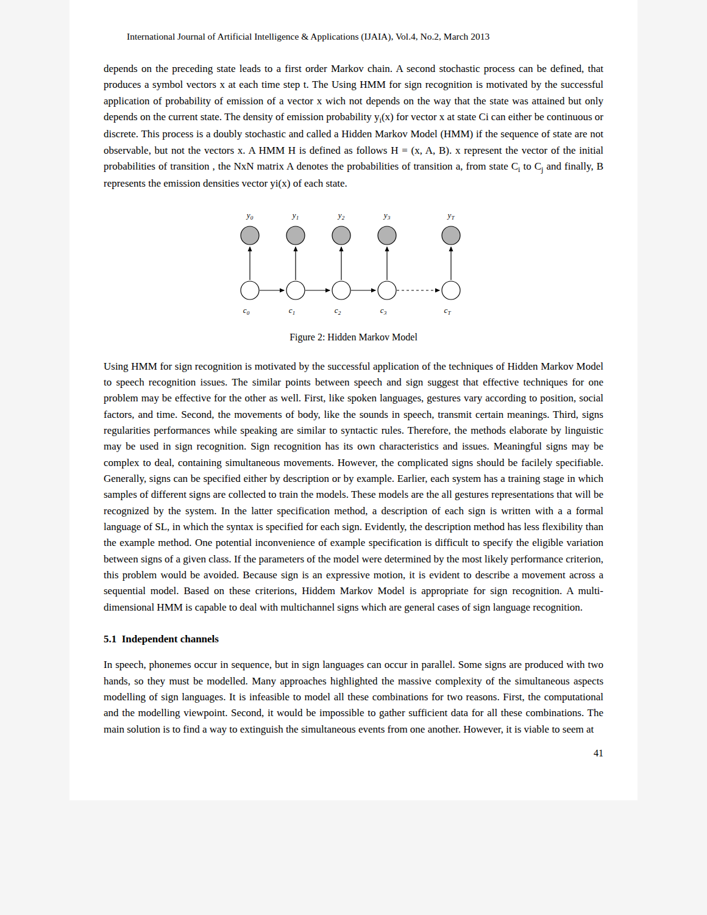International Journal of Artificial Intelligence & Applications (IJAIA), Vol.4, No.2, March 2013
depends on the preceding state leads to a first order Markov chain. A second stochastic process can be defined, that produces a symbol vectors x at each time step t. The Using HMM for sign recognition is motivated by the successful application of probability of emission of a vector x wich not depends on the way that the state was attained but only depends on the current state. The density of emission probability yi(x) for vector x at state Ci can either be continuous or discrete. This process is a doubly stochastic and called a Hidden Markov Model (HMM) if the sequence of state are not observable, but not the vectors x. A HMM H is defined as follows H = (x, A, B). x represent the vector of the initial probabilities of transition , the NxN matrix A denotes the probabilities of transition a, from state Ci to Cj and finally, B represents the emission densities vector yi(x) of each state.
y0 y1 y2 y3 yT c0 c1 c2 c3 cT
Figure 2: Hidden Markov Model
Using HMM for sign recognition is motivated by the successful application of the techniques of Hidden Markov Model to speech recognition issues. The similar points between speech and sign suggest that effective techniques for one problem may be effective for the other as well. First, like spoken languages, gestures vary according to position, social factors, and time. Second, the movements of body, like the sounds in speech, transmit certain meanings. Third, signs regularities performances while speaking are similar to syntactic rules. Therefore, the methods elaborate by linguistic may be used in sign recognition. Sign recognition has its own characteristics and issues. Meaningful signs may be complex to deal, containing simultaneous movements. However, the complicated signs should be facilely specifiable. Generally, signs can be specified either by description or by example. Earlier, each system has a training stage in which samples of different signs are collected to train the models. These models are the all gestures representations that will be recognized by the system. In the latter specification method, a description of each sign is written with a a formal language of SL, in which the syntax is specified for each sign. Evidently, the description method has less flexibility than the example method. One potential inconvenience of example specification is difficult to specify the eligible variation between signs of a given class. If the parameters of the model were determined by the most likely performance criterion, this problem would be avoided. Because sign is an expressive motion, it is evident to describe a movement across a sequential model. Based on these criterions, Hiddem Markov Model is appropriate for sign recognition. A multi-dimensional HMM is capable to deal with multichannel signs which are general cases of sign language recognition.
5.1 Independent channels
In speech, phonemes occur in sequence, but in sign languages can occur in parallel. Some signs are produced with two hands, so they must be modelled. Many approaches highlighted the massive complexity of the simultaneous aspects modelling of sign languages. It is infeasible to model all these combinations for two reasons. First, the computational and the modelling viewpoint. Second, it would be impossible to gather sufficient data for all these combinations. The main solution is to find a way to extinguish the simultaneous events from one another. However, it is viable to seem at
41